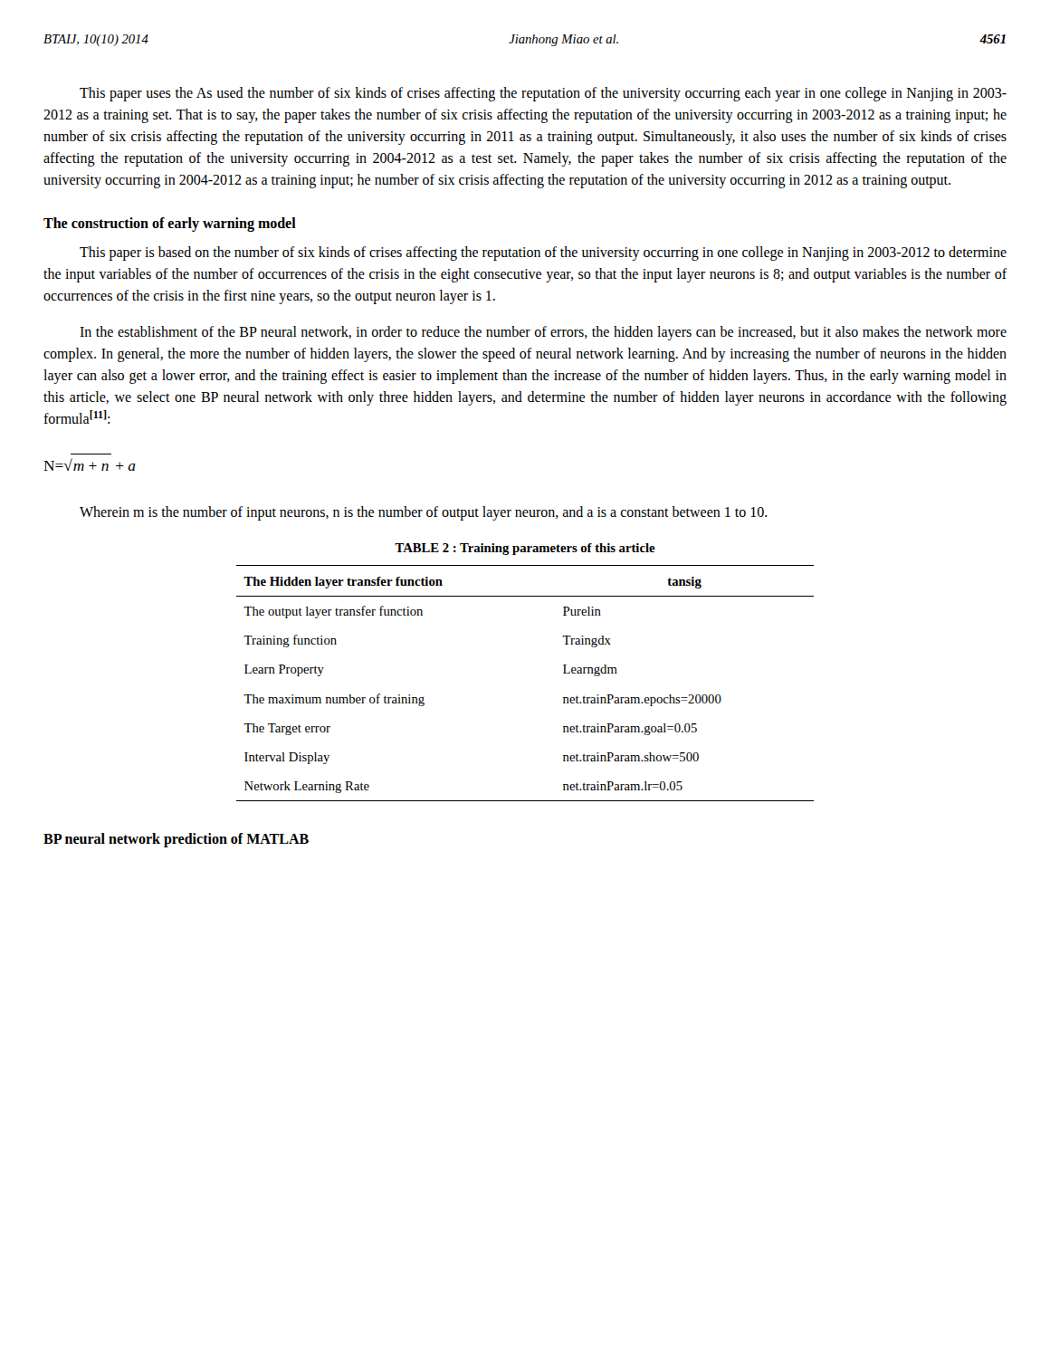BTAIJ, 10(10) 2014 Jianhong Miao et al. 4561
This paper uses the As used the number of six kinds of crises affecting the reputation of the university occurring each year in one college in Nanjing in 2003-2012 as a training set. That is to say, the paper takes the number of six crisis affecting the reputation of the university occurring in 2003-2012 as a training input; he number of six crisis affecting the reputation of the university occurring in 2011 as a training output. Simultaneously, it also uses the number of six kinds of crises affecting the reputation of the university occurring in 2004-2012 as a test set. Namely, the paper takes the number of six crisis affecting the reputation of the university occurring in 2004-2012 as a training input; he number of six crisis affecting the reputation of the university occurring in 2012 as a training output.
The construction of early warning model
This paper is based on the number of six kinds of crises affecting the reputation of the university occurring in one college in Nanjing in 2003-2012 to determine the input variables of the number of occurrences of the crisis in the eight consecutive year, so that the input layer neurons is 8; and output variables is the number of occurrences of the crisis in the first nine years, so the output neuron layer is 1.
In the establishment of the BP neural network, in order to reduce the number of errors, the hidden layers can be increased, but it also makes the network more complex. In general, the more the number of hidden layers, the slower the speed of neural network learning. And by increasing the number of neurons in the hidden layer can also get a lower error, and the training effect is easier to implement than the increase of the number of hidden layers. Thus, in the early warning model in this article, we select one BP neural network with only three hidden layers, and determine the number of hidden layer neurons in accordance with the following formula[11]:
N=√m + n + a
Wherein m is the number of input neurons, n is the number of output layer neuron, and a is a constant between 1 to 10.
TABLE 2 : Training parameters of this article
| The Hidden layer transfer function | tansig |
| --- | --- |
| The output layer transfer function | Purelin |
| Training function | Traingdx |
| Learn Property | Learngdm |
| The maximum number of training | net.trainParam.epochs=20000 |
| The Target error | net.trainParam.goal=0.05 |
| Interval Display | net.trainParam.show=500 |
| Network Learning Rate | net.trainParam.lr=0.05 |
BP neural network prediction of MATLAB